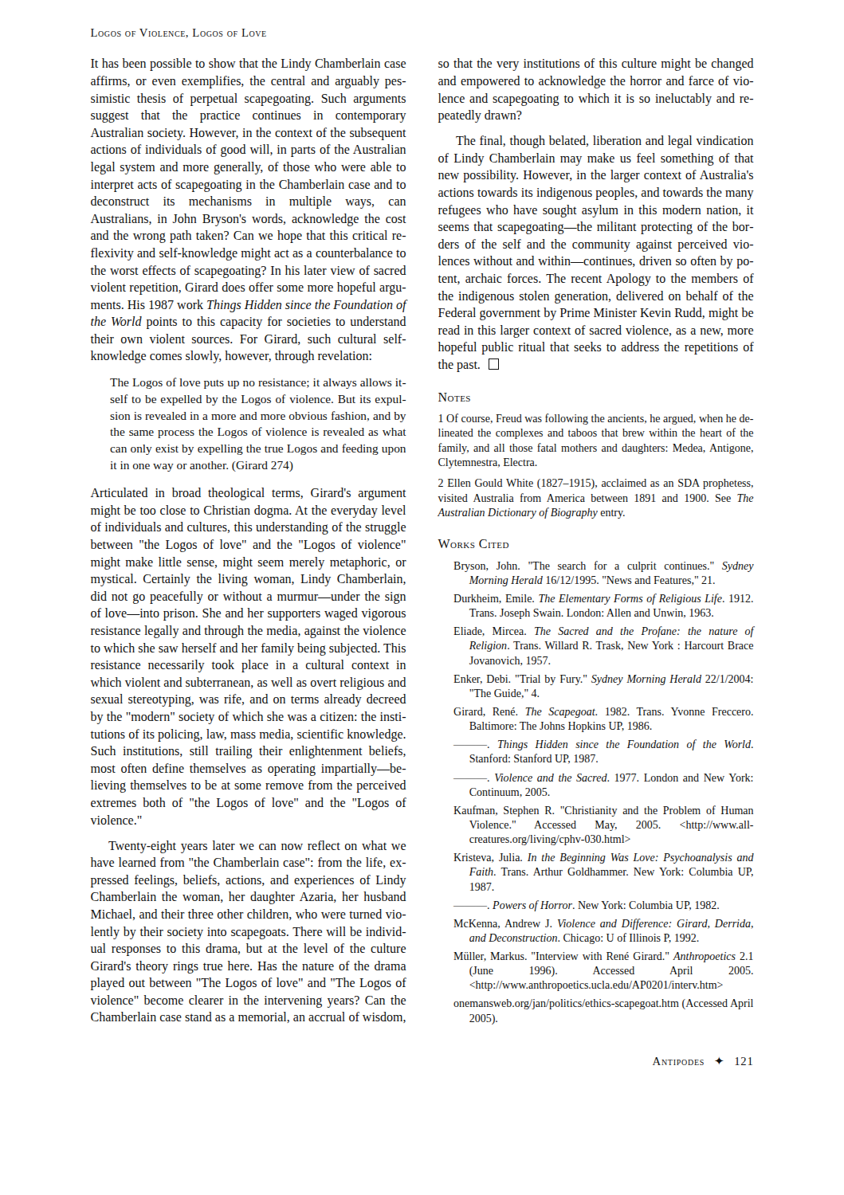Logos of Violence, Logos of Love
It has been possible to show that the Lindy Chamberlain case affirms, or even exemplifies, the central and arguably pessimistic thesis of perpetual scapegoating. Such arguments suggest that the practice continues in contemporary Australian society. However, in the context of the subsequent actions of individuals of good will, in parts of the Australian legal system and more generally, of those who were able to interpret acts of scapegoating in the Chamberlain case and to deconstruct its mechanisms in multiple ways, can Australians, in John Bryson's words, acknowledge the cost and the wrong path taken? Can we hope that this critical reflexivity and self-knowledge might act as a counterbalance to the worst effects of scapegoating? In his later view of sacred violent repetition, Girard does offer some more hopeful arguments. His 1987 work Things Hidden since the Foundation of the World points to this capacity for societies to understand their own violent sources. For Girard, such cultural self-knowledge comes slowly, however, through revelation:
The Logos of love puts up no resistance; it always allows itself to be expelled by the Logos of violence. But its expulsion is revealed in a more and more obvious fashion, and by the same process the Logos of violence is revealed as what can only exist by expelling the true Logos and feeding upon it in one way or another. (Girard 274)
Articulated in broad theological terms, Girard's argument might be too close to Christian dogma. At the everyday level of individuals and cultures, this understanding of the struggle between "the Logos of love" and the "Logos of violence" might make little sense, might seem merely metaphoric, or mystical. Certainly the living woman, Lindy Chamberlain, did not go peacefully or without a murmur—under the sign of love—into prison. She and her supporters waged vigorous resistance legally and through the media, against the violence to which she saw herself and her family being subjected. This resistance necessarily took place in a cultural context in which violent and subterranean, as well as overt religious and sexual stereotyping, was rife, and on terms already decreed by the "modern" society of which she was a citizen: the institutions of its policing, law, mass media, scientific knowledge. Such institutions, still trailing their enlightenment beliefs, most often define themselves as operating impartially—believing themselves to be at some remove from the perceived extremes both of "the Logos of love" and the "Logos of violence."
Twenty-eight years later we can now reflect on what we have learned from "the Chamberlain case": from the life, expressed feelings, beliefs, actions, and experiences of Lindy Chamberlain the woman, her daughter Azaria, her husband Michael, and their three other children, who were turned violently by their society into scapegoats. There will be individual responses to this drama, but at the level of the culture Girard's theory rings true here. Has the nature of the drama played out between "The Logos of love" and "The Logos of violence" become clearer in the intervening years? Can the Chamberlain case stand as a memorial, an accrual of wisdom, so that the very institutions of this culture might be changed and empowered to acknowledge the horror and farce of violence and scapegoating to which it is so ineluctably and repeatedly drawn?
The final, though belated, liberation and legal vindication of Lindy Chamberlain may make us feel something of that new possibility. However, in the larger context of Australia's actions towards its indigenous peoples, and towards the many refugees who have sought asylum in this modern nation, it seems that scapegoating—the militant protecting of the borders of the self and the community against perceived violences without and within—continues, driven so often by potent, archaic forces. The recent Apology to the members of the indigenous stolen generation, delivered on behalf of the Federal government by Prime Minister Kevin Rudd, might be read in this larger context of sacred violence, as a new, more hopeful public ritual that seeks to address the repetitions of the past.
Notes
1 Of course, Freud was following the ancients, he argued, when he delineated the complexes and taboos that brew within the heart of the family, and all those fatal mothers and daughters: Medea, Antigone, Clytemnestra, Electra.
2 Ellen Gould White (1827–1915), acclaimed as an SDA prophetess, visited Australia from America between 1891 and 1900. See The Australian Dictionary of Biography entry.
Works Cited
Bryson, John. "The search for a culprit continues." Sydney Morning Herald 16/12/1995. "News and Features," 21.
Durkheim, Emile. The Elementary Forms of Religious Life. 1912. Trans. Joseph Swain. London: Allen and Unwin, 1963.
Eliade, Mircea. The Sacred and the Profane: the nature of Religion. Trans. Willard R. Trask, New York : Harcourt Brace Jovanovich, 1957.
Enker, Debi. "Trial by Fury." Sydney Morning Herald 22/1/2004: "The Guide," 4.
Girard, René. The Scapegoat. 1982. Trans. Yvonne Freccero. Baltimore: The Johns Hopkins UP, 1986.
———. Things Hidden since the Foundation of the World. Stanford: Stanford UP, 1987.
———. Violence and the Sacred. 1977. London and New York: Continuum, 2005.
Kaufman, Stephen R. "Christianity and the Problem of Human Violence." Accessed May, 2005. <http://www.all-creatures.org/living/cphv-030.html>
Kristeva, Julia. In the Beginning Was Love: Psychoanalysis and Faith. Trans. Arthur Goldhammer. New York: Columbia UP, 1987.
———. Powers of Horror. New York: Columbia UP, 1982.
McKenna, Andrew J. Violence and Difference: Girard, Derrida, and Deconstruction. Chicago: U of Illinois P, 1992.
Müller, Markus. "Interview with René Girard." Anthropoetics 2.1 (June 1996). Accessed April 2005. <http://www.anthropoetics.ucla.edu/AP0201/interv.htm>
onemansweb.org/jan/politics/ethics-scapegoat.htm (Accessed April 2005).
Antipodes ✦ 121